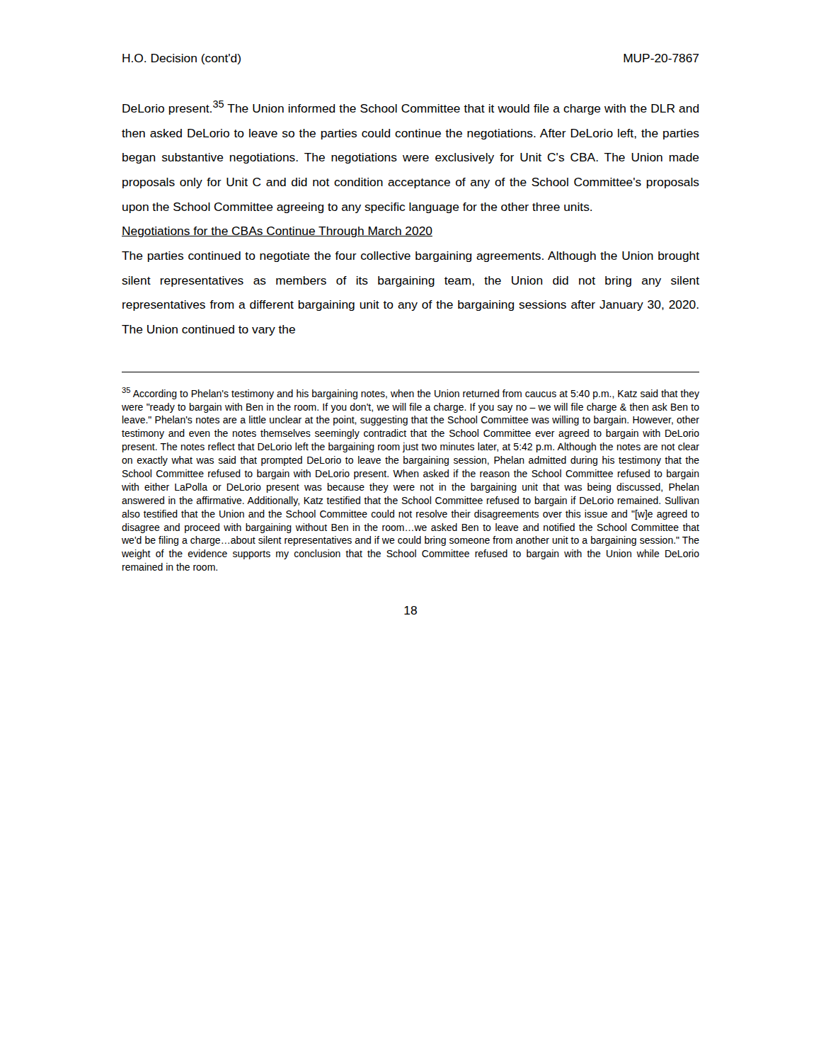H.O. Decision (cont'd) MUP-20-7867
DeLorio present.35 The Union informed the School Committee that it would file a charge with the DLR and then asked DeLorio to leave so the parties could continue the negotiations. After DeLorio left, the parties began substantive negotiations. The negotiations were exclusively for Unit C's CBA. The Union made proposals only for Unit C and did not condition acceptance of any of the School Committee's proposals upon the School Committee agreeing to any specific language for the other three units.
Negotiations for the CBAs Continue Through March 2020
The parties continued to negotiate the four collective bargaining agreements. Although the Union brought silent representatives as members of its bargaining team, the Union did not bring any silent representatives from a different bargaining unit to any of the bargaining sessions after January 30, 2020. The Union continued to vary the
35 According to Phelan's testimony and his bargaining notes, when the Union returned from caucus at 5:40 p.m., Katz said that they were "ready to bargain with Ben in the room. If you don't, we will file a charge. If you say no – we will file charge & then ask Ben to leave." Phelan's notes are a little unclear at the point, suggesting that the School Committee was willing to bargain. However, other testimony and even the notes themselves seemingly contradict that the School Committee ever agreed to bargain with DeLorio present. The notes reflect that DeLorio left the bargaining room just two minutes later, at 5:42 p.m. Although the notes are not clear on exactly what was said that prompted DeLorio to leave the bargaining session, Phelan admitted during his testimony that the School Committee refused to bargain with DeLorio present. When asked if the reason the School Committee refused to bargain with either LaPolla or DeLorio present was because they were not in the bargaining unit that was being discussed, Phelan answered in the affirmative. Additionally, Katz testified that the School Committee refused to bargain if DeLorio remained. Sullivan also testified that the Union and the School Committee could not resolve their disagreements over this issue and "[w]e agreed to disagree and proceed with bargaining without Ben in the room…we asked Ben to leave and notified the School Committee that we'd be filing a charge…about silent representatives and if we could bring someone from another unit to a bargaining session." The weight of the evidence supports my conclusion that the School Committee refused to bargain with the Union while DeLorio remained in the room.
18